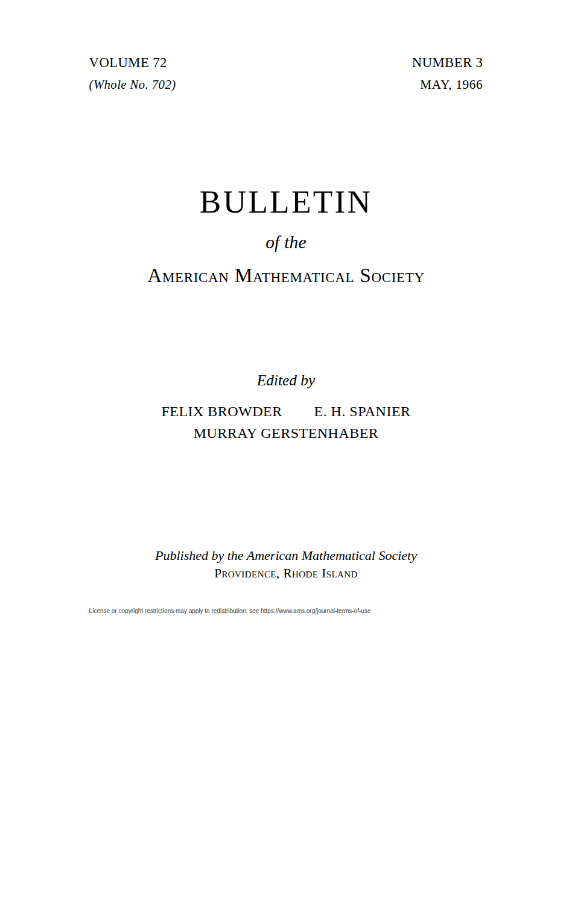| VOLUME 72 | NUMBER 3 |
| (Whole No. 702) | MAY, 1966 |
BULLETIN
of the
American Mathematical Society
Edited by
FELIX BROWDER E. H. SPANIER
MURRAY GERSTENHABER
Published by the American Mathematical Society
Providence, Rhode Island
License or copyright restrictions may apply to redistribution; see https://www.ams.org/journal-terms-of-use